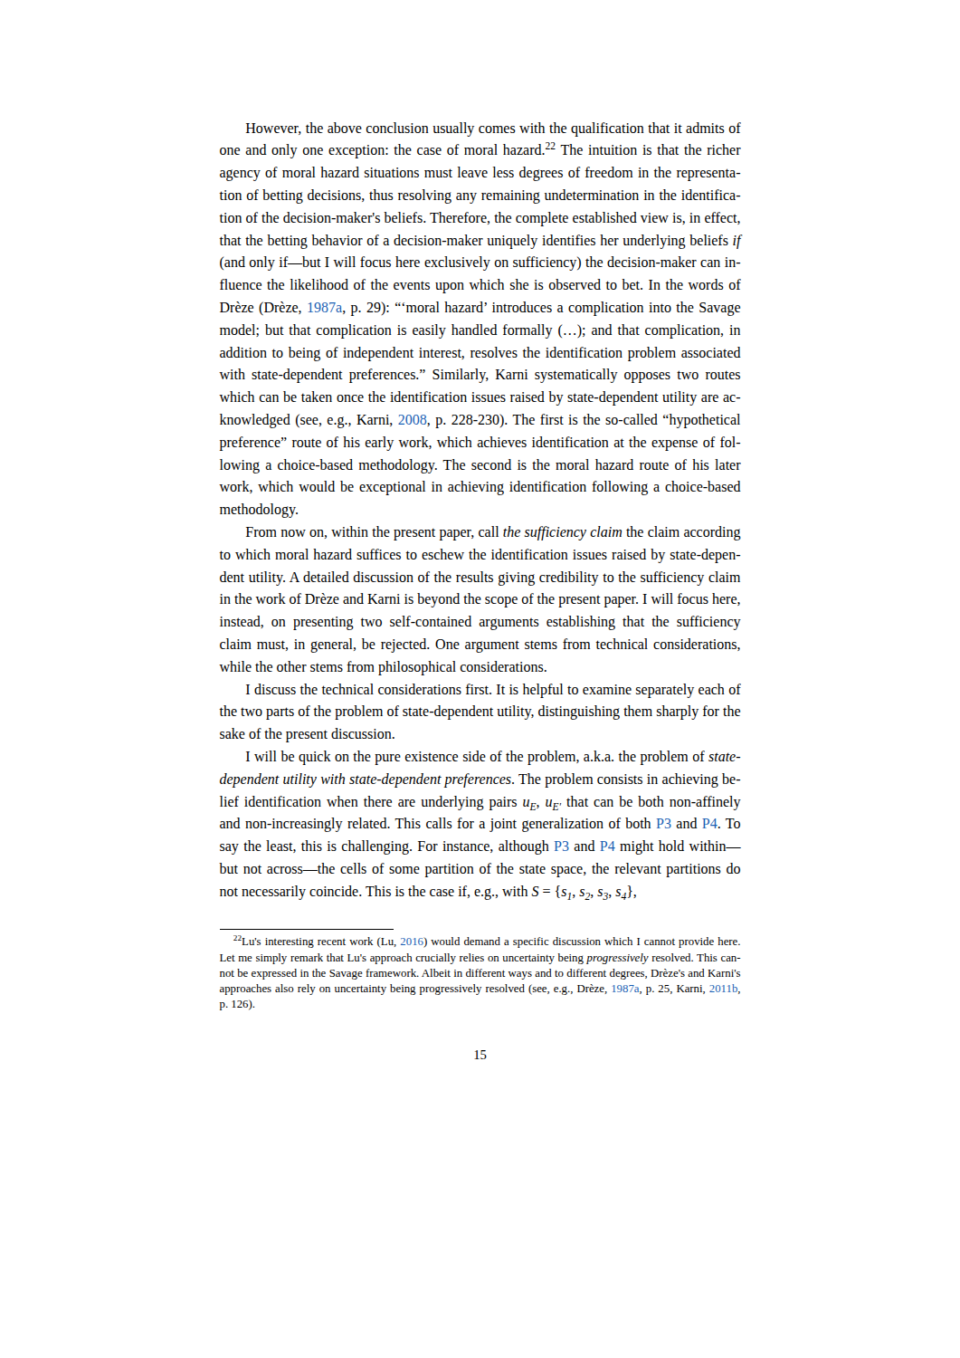However, the above conclusion usually comes with the qualification that it admits of one and only one exception: the case of moral hazard.22 The intuition is that the richer agency of moral hazard situations must leave less degrees of freedom in the representation of betting decisions, thus resolving any remaining undetermination in the identification of the decision-maker's beliefs. Therefore, the complete established view is, in effect, that the betting behavior of a decision-maker uniquely identifies her underlying beliefs if (and only if—but I will focus here exclusively on sufficiency) the decision-maker can influence the likelihood of the events upon which she is observed to bet. In the words of Drèze (Drèze, 1987a, p. 29): “‘moral hazard’ introduces a complication into the Savage model; but that complication is easily handled formally (…); and that complication, in addition to being of independent interest, resolves the identification problem associated with state-dependent preferences.” Similarly, Karni systematically opposes two routes which can be taken once the identification issues raised by state-dependent utility are acknowledged (see, e.g., Karni, 2008, p. 228-230). The first is the so-called “hypothetical preference” route of his early work, which achieves identification at the expense of following a choice-based methodology. The second is the moral hazard route of his later work, which would be exceptional in achieving identification following a choice-based methodology.
From now on, within the present paper, call the sufficiency claim the claim according to which moral hazard suffices to eschew the identification issues raised by state-dependent utility. A detailed discussion of the results giving credibility to the sufficiency claim in the work of Drèze and Karni is beyond the scope of the present paper. I will focus here, instead, on presenting two self-contained arguments establishing that the sufficiency claim must, in general, be rejected. One argument stems from technical considerations, while the other stems from philosophical considerations.
I discuss the technical considerations first. It is helpful to examine separately each of the two parts of the problem of state-dependent utility, distinguishing them sharply for the sake of the present discussion.
I will be quick on the pure existence side of the problem, a.k.a. the problem of state-dependent utility with state-dependent preferences. The problem consists in achieving belief identification when there are underlying pairs uE, uE′ that can be both non-affinely and non-increasingly related. This calls for a joint generalization of both P3 and P4. To say the least, this is challenging. For instance, although P3 and P4 might hold within—but not across—the cells of some partition of the state space, the relevant partitions do not necessarily coincide. This is the case if, e.g., with S = {s1, s2, s3, s4},
22Lu's interesting recent work (Lu, 2016) would demand a specific discussion which I cannot provide here. Let me simply remark that Lu's approach crucially relies on uncertainty being progressively resolved. This cannot be expressed in the Savage framework. Albeit in different ways and to different degrees, Drèze's and Karni's approaches also rely on uncertainty being progressively resolved (see, e.g., Drèze, 1987a, p. 25, Karni, 2011b, p. 126).
15